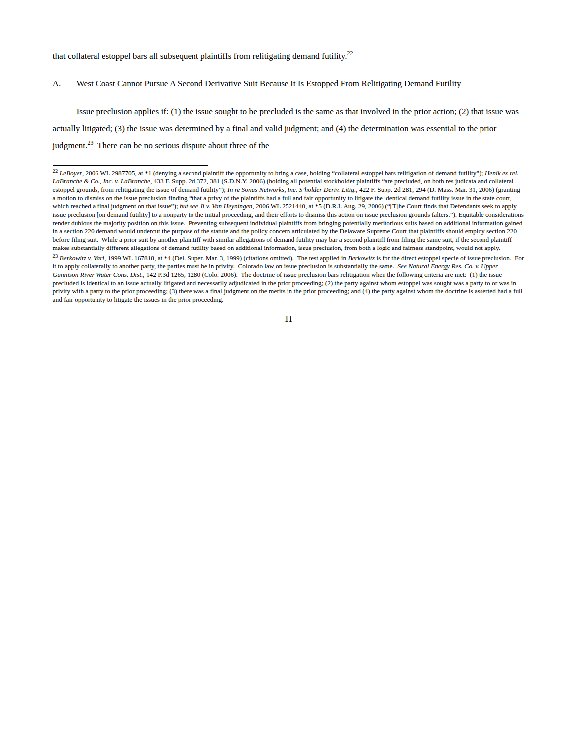that collateral estoppel bars all subsequent plaintiffs from relitigating demand futility.22
A. West Coast Cannot Pursue A Second Derivative Suit Because It Is Estopped From Relitigating Demand Futility
Issue preclusion applies if: (1) the issue sought to be precluded is the same as that involved in the prior action; (2) that issue was actually litigated; (3) the issue was determined by a final and valid judgment; and (4) the determination was essential to the prior judgment.23 There can be no serious dispute about three of the
22 LeBoyer, 2006 WL 2987705, at *1 (denying a second plaintiff the opportunity to bring a case, holding “collateral estoppel bars relitigation of demand futility”); Henik ex rel. LaBranche & Co., Inc. v. LaBranche, 433 F. Supp. 2d 372, 381 (S.D.N.Y. 2006) (holding all potential stockholder plaintiffs “are precluded, on both res judicata and collateral estoppel grounds, from relitigating the issue of demand futility”); In re Sonus Networks, Inc. S’holder Deriv. Litig., 422 F. Supp. 2d 281, 294 (D. Mass. Mar. 31, 2006) (granting a motion to dismiss on the issue preclusion finding “that a privy of the plaintiffs had a full and fair opportunity to litigate the identical demand futility issue in the state court, which reached a final judgment on that issue”); but see Ji v. Van Heyningen, 2006 WL 2521440, at *5 (D.R.I. Aug. 29, 2006) (“[T]he Court finds that Defendants seek to apply issue preclusion [on demand futility] to a nonparty to the initial proceeding, and their efforts to dismiss this action on issue preclusion grounds falters.”). Equitable considerations render dubious the majority position on this issue. Preventing subsequent individual plaintiffs from bringing potentially meritorious suits based on additional information gained in a section 220 demand would undercut the purpose of the statute and the policy concern articulated by the Delaware Supreme Court that plaintiffs should employ section 220 before filing suit. While a prior suit by another plaintiff with similar allegations of demand futility may bar a second plaintiff from filing the same suit, if the second plaintiff makes substantially different allegations of demand futility based on additional information, issue preclusion, from both a logic and fairness standpoint, would not apply.
23 Berkowitz v. Vari, 1999 WL 167818, at *4 (Del. Super. Mar. 3, 1999) (citations omitted). The test applied in Berkowitz is for the direct estoppel specie of issue preclusion. For it to apply collaterally to another party, the parties must be in privity. Colorado law on issue preclusion is substantially the same. See Natural Energy Res. Co. v. Upper Gunnison River Water Cons. Dist., 142 P.3d 1265, 1280 (Colo. 2006). The doctrine of issue preclusion bars relitigation when the following criteria are met: (1) the issue precluded is identical to an issue actually litigated and necessarily adjudicated in the prior proceeding; (2) the party against whom estoppel was sought was a party to or was in privity with a party to the prior proceeding; (3) there was a final judgment on the merits in the prior proceeding; and (4) the party against whom the doctrine is asserted had a full and fair opportunity to litigate the issues in the prior proceeding.
11